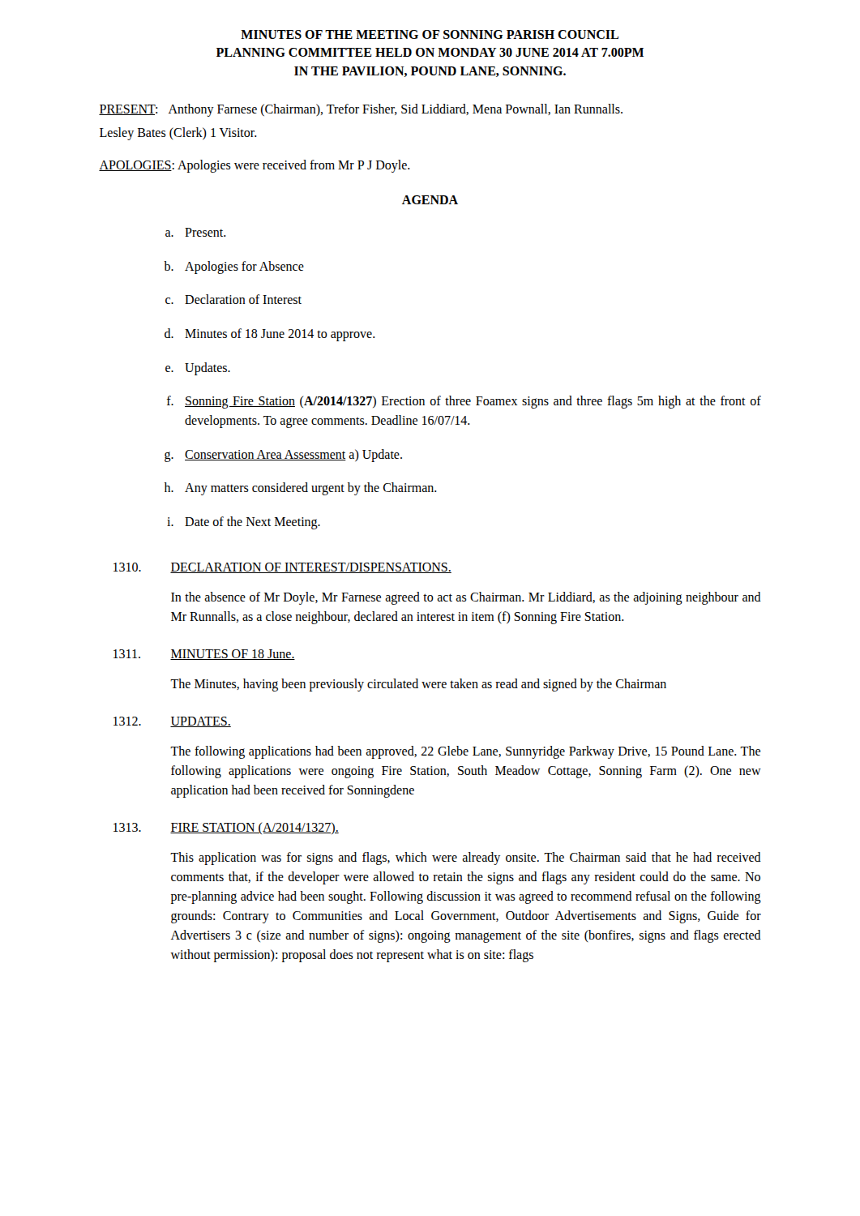MINUTES OF THE MEETING OF SONNING PARISH COUNCIL
PLANNING COMMITTEE HELD ON MONDAY 30 JUNE 2014 AT 7.00PM
IN THE PAVILION, POUND LANE, SONNING.
PRESENT: Anthony Farnese (Chairman), Trefor Fisher, Sid Liddiard, Mena Pownall, Ian Runnalls.
Lesley Bates (Clerk) 1 Visitor.
APOLOGIES: Apologies were received from Mr P J Doyle.
AGENDA
Present.
Apologies for Absence
Declaration of Interest
Minutes of 18 June 2014 to approve.
Updates.
Sonning Fire Station (A/2014/1327) Erection of three Foamex signs and three flags 5m high at the front of developments. To agree comments. Deadline 16/07/14.
Conservation Area Assessment a) Update.
Any matters considered urgent by the Chairman.
Date of the Next Meeting.
1310.
DECLARATION OF INTEREST/DISPENSATIONS.
In the absence of Mr Doyle, Mr Farnese agreed to act as Chairman. Mr Liddiard, as the adjoining neighbour and Mr Runnalls, as a close neighbour, declared an interest in item (f) Sonning Fire Station.
1311.
MINUTES OF 18 June.
The Minutes, having been previously circulated were taken as read and signed by the Chairman
1312.
UPDATES.
The following applications had been approved, 22 Glebe Lane, Sunnyridge Parkway Drive, 15 Pound Lane. The following applications were ongoing Fire Station, South Meadow Cottage, Sonning Farm (2). One new application had been received for Sonningdene
1313.
FIRE STATION (A/2014/1327).
This application was for signs and flags, which were already onsite. The Chairman said that he had received comments that, if the developer were allowed to retain the signs and flags any resident could do the same. No pre-planning advice had been sought. Following discussion it was agreed to recommend refusal on the following grounds: Contrary to Communities and Local Government, Outdoor Advertisements and Signs, Guide for Advertisers 3 c (size and number of signs): ongoing management of the site (bonfires, signs and flags erected without permission): proposal does not represent what is on site: flags